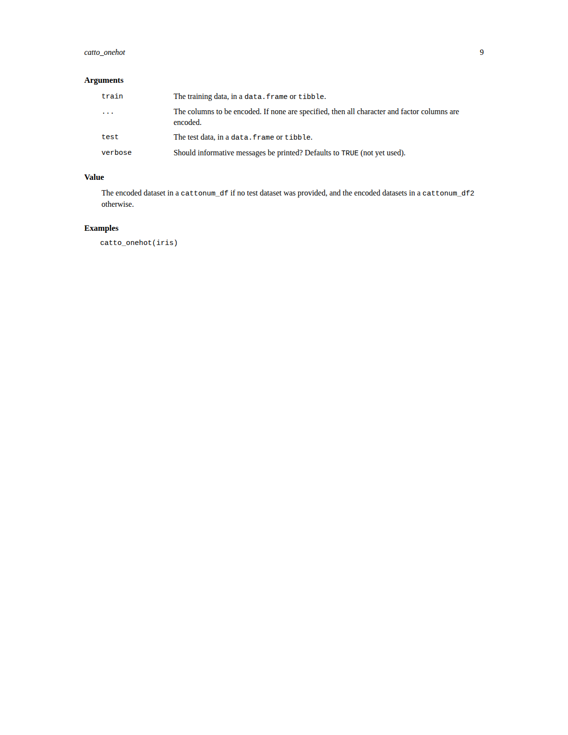catto_onehot 9
Arguments
train
The training data, in a data.frame or tibble.
...
The columns to be encoded. If none are specified, then all character and factor columns are encoded.
test
The test data, in a data.frame or tibble.
verbose
Should informative messages be printed? Defaults to TRUE (not yet used).
Value
The encoded dataset in a cattonum_df if no test dataset was provided, and the encoded datasets in a cattonum_df2 otherwise.
Examples
catto_onehot(iris)